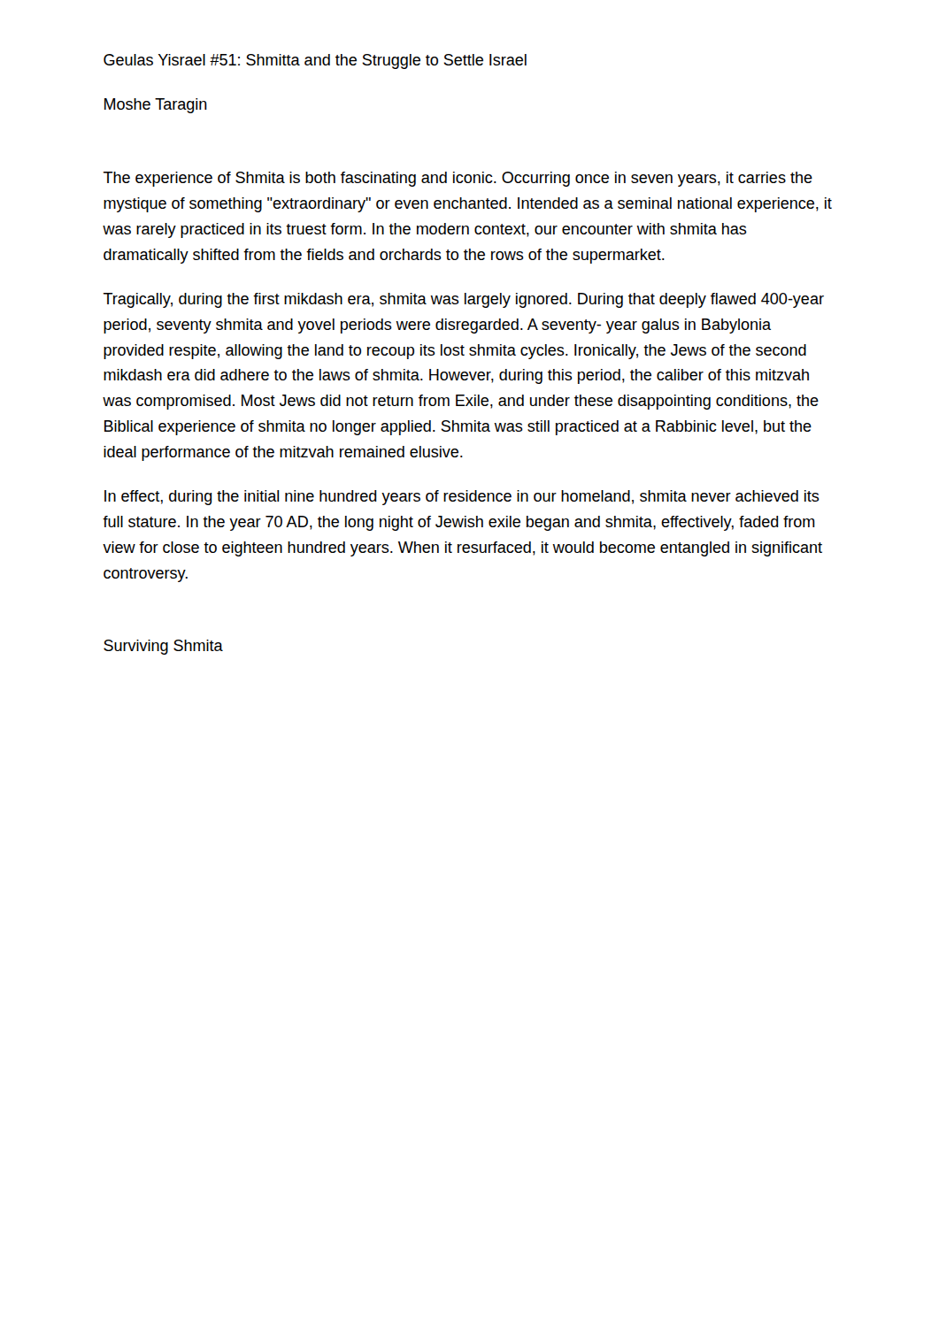Geulas Yisrael #51: Shmitta and the Struggle to Settle Israel
Moshe Taragin
The experience of Shmita is both fascinating and iconic. Occurring once in seven years, it carries the mystique of something "extraordinary" or even enchanted. Intended as a seminal national experience, it was rarely practiced in its truest form. In the modern context, our encounter with shmita has dramatically shifted from the fields and orchards to the rows of the supermarket.
Tragically, during the first mikdash era, shmita was largely ignored. During that deeply flawed 400-year period, seventy shmita and yovel periods were disregarded. A seventy- year galus in Babylonia provided respite, allowing the land to recoup its lost shmita cycles. Ironically, the Jews of the second mikdash era did adhere to the laws of shmita. However, during this period, the caliber of this mitzvah was compromised. Most Jews did not return from Exile, and under these disappointing conditions, the Biblical experience of shmita no longer applied. Shmita was still practiced at a Rabbinic level, but the ideal performance of the mitzvah remained elusive.
In effect, during the initial nine hundred years of residence in our homeland, shmita never achieved its full stature. In the year 70 AD, the long night of Jewish exile began and shmita, effectively, faded from view for close to eighteen hundred years. When it resurfaced, it would become entangled in significant controversy.
Surviving Shmita